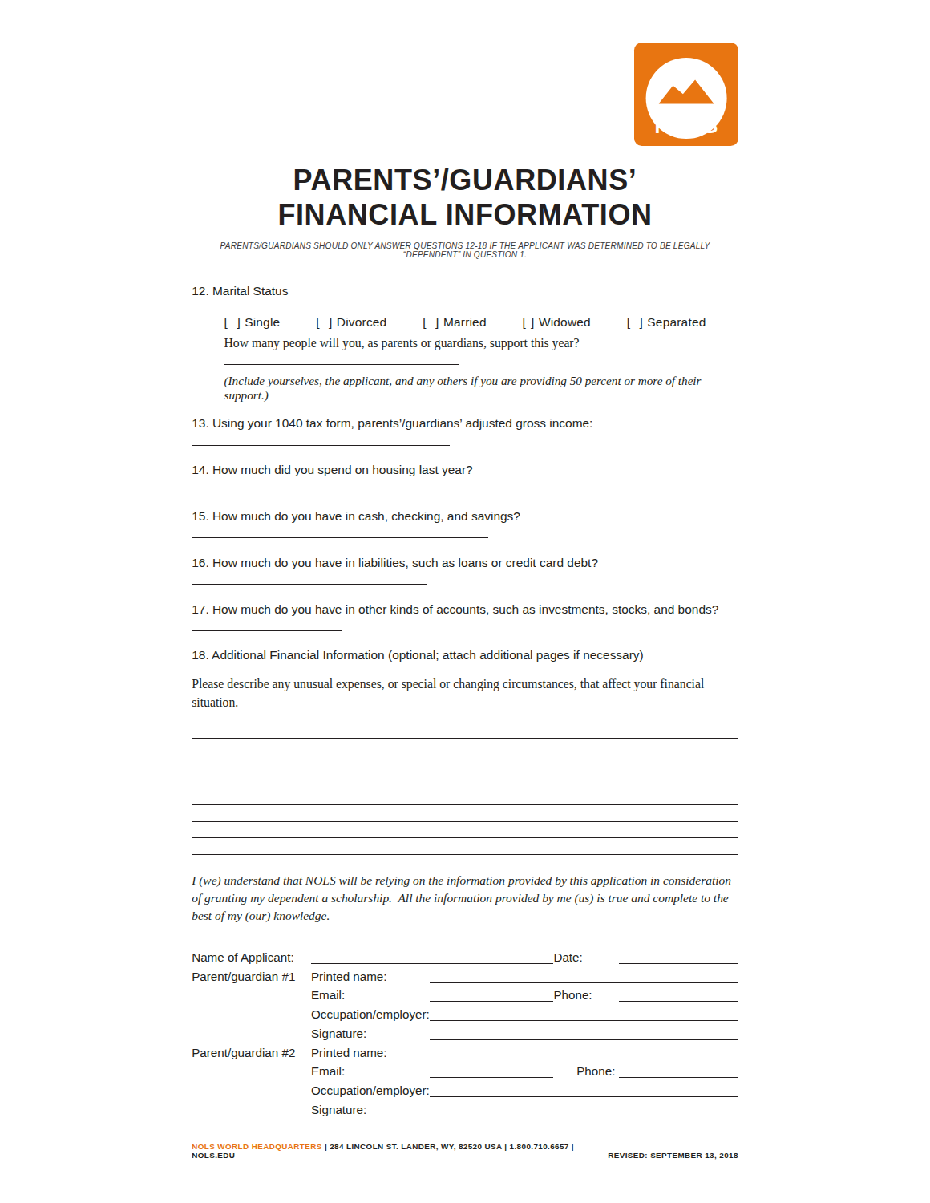NOLS
PARENTS’/GUARDIANS’
FINANCIAL INFORMATION
Parents/guardians should only answer questions 12-18 if the applicant was determined to be legally “dependent” in question 1.
12. Marital Status
[ ] Single [ ] Divorced [ ] Married [ ] Widowed [ ] Separated
How many people will you, as parents or guardians, support this year?
(Include yourselves, the applicant, and any others if you are providing 50 percent or more of their support.)
13. Using your 1040 tax form, parents’/guardians’ adjusted gross income:
14. How much did you spend on housing last year?
15. How much do you have in cash, checking, and savings?
16. How much do you have in liabilities, such as loans or credit card debt?
17. How much do you have in other kinds of accounts, such as investments, stocks, and bonds?
18. Additional Financial Information (optional; attach additional pages if necessary)
Please describe any unusual expenses, or special or changing circumstances, that affect your financial situation.
I (we) understand that NOLS will be relying on the information provided by this application in consideration of granting my dependent a scholarship. All the information provided by me (us) is true and complete to the best of my (our) knowledge.
| Name of Applicant: | | Date: | |
| Parent/guardian #1 | Printed name: | |
| | Email: | | Phone: | |
| | Occupation/employer: | |
| | Signature: | |
| Parent/guardian #2 | Printed name: | |
| | Email: | | Phone: | |
| | Occupation/employer: | |
| | Signature: | |
NOLS WORLD HEADQUARTERS | 284 LINCOLN ST. LANDER, WY, 82520 USA | 1.800.710.6657 | NOLS.EDU
REVISED: SEPTEMBER 13, 2018